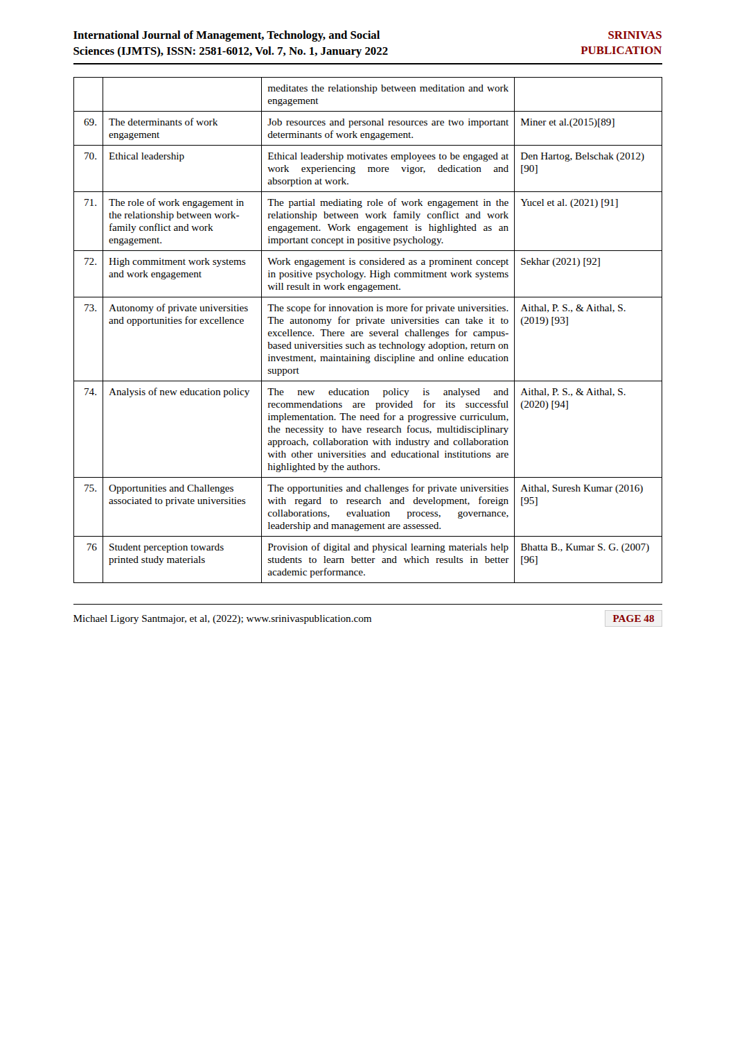International Journal of Management, Technology, and Social
Sciences (IJMTS), ISSN: 2581-6012, Vol. 7, No. 1, January 2022
SRINIVAS
PUBLICATION
| | | meditates the relationship between meditation and work engagement | |
| 69. | The determinants of work engagement | Job resources and personal resources are two important determinants of work engagement. | Miner et al.(2015)[89] |
| 70. | Ethical leadership | Ethical leadership motivates employees to be engaged at work experiencing more vigor, dedication and absorption at work. | Den Hartog, Belschak (2012) [90] |
| 71. | The role of work engagement in the relationship between work-family conflict and work engagement. | The partial mediating role of work engagement in the relationship between work family conflict and work engagement. Work engagement is highlighted as an important concept in positive psychology. | Yucel et al. (2021) [91] |
| 72. | High commitment work systems and work engagement | Work engagement is considered as a prominent concept in positive psychology. High commitment work systems will result in work engagement. | Sekhar (2021) [92] |
| 73. | Autonomy of private universities and opportunities for excellence | The scope for innovation is more for private universities. The autonomy for private universities can take it to excellence. There are several challenges for campus-based universities such as technology adoption, return on investment, maintaining discipline and online education support | Aithal, P. S., & Aithal, S. (2019) [93] |
| 74. | Analysis of new education policy | The new education policy is analysed and recommendations are provided for its successful implementation. The need for a progressive curriculum, the necessity to have research focus, multidisciplinary approach, collaboration with industry and collaboration with other universities and educational institutions are highlighted by the authors. | Aithal, P. S., & Aithal, S. (2020) [94] |
| 75. | Opportunities and Challenges associated to private universities | The opportunities and challenges for private universities with regard to research and development, foreign collaborations, evaluation process, governance, leadership and management are assessed. | Aithal, Suresh Kumar (2016) [95] |
| 76 | Student perception towards printed study materials | Provision of digital and physical learning materials help students to learn better and which results in better academic performance. | Bhatta B., Kumar S. G. (2007) [96] |
Michael Ligory Santmajor, et al, (2022); www.srinivaspublication.com
PAGE 48